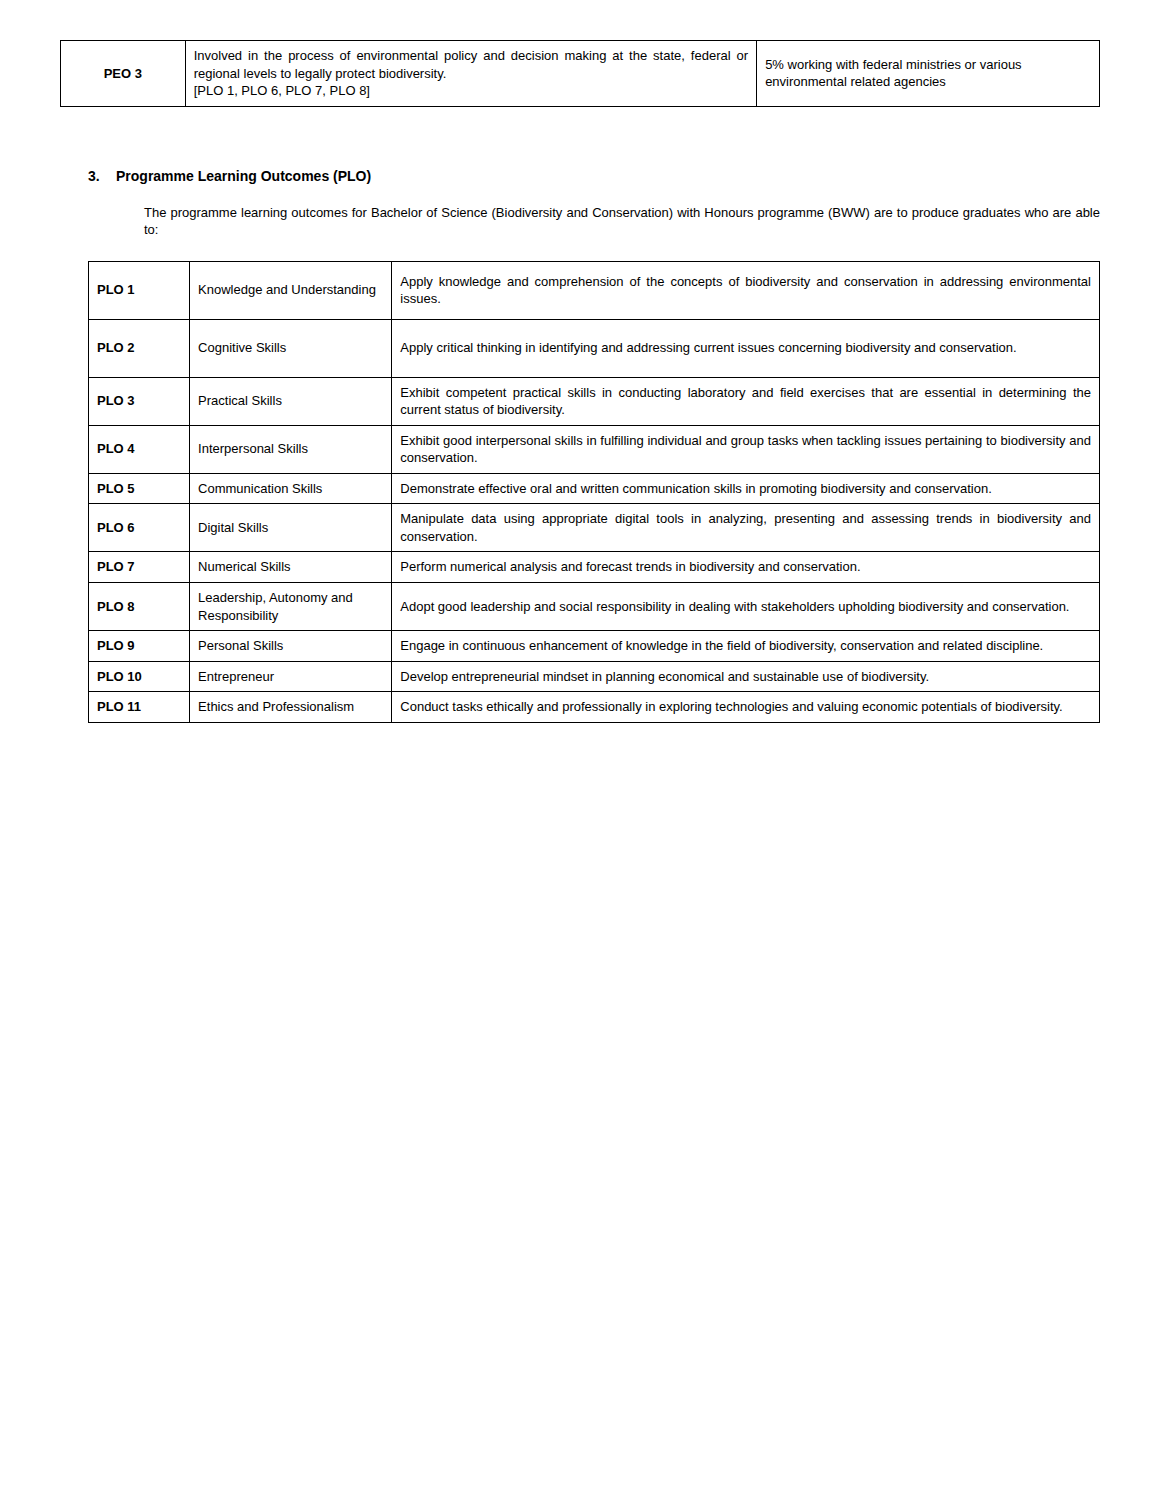| PEO 3 | Involved in the process of environmental policy and decision making at the state, federal or regional levels to legally protect biodiversity. [PLO 1, PLO 6, PLO 7, PLO 8] | 5% working with federal ministries or various environmental related agencies |
3. Programme Learning Outcomes (PLO)
The programme learning outcomes for Bachelor of Science (Biodiversity and Conservation) with Honours programme (BWW) are to produce graduates who are able to:
| PLO 1 | Knowledge and Understanding | Apply knowledge and comprehension of the concepts of biodiversity and conservation in addressing environmental issues. |
| PLO 2 | Cognitive Skills | Apply critical thinking in identifying and addressing current issues concerning biodiversity and conservation. |
| PLO 3 | Practical Skills | Exhibit competent practical skills in conducting laboratory and field exercises that are essential in determining the current status of biodiversity. |
| PLO 4 | Interpersonal Skills | Exhibit good interpersonal skills in fulfilling individual and group tasks when tackling issues pertaining to biodiversity and conservation. |
| PLO 5 | Communication Skills | Demonstrate effective oral and written communication skills in promoting biodiversity and conservation. |
| PLO 6 | Digital Skills | Manipulate data using appropriate digital tools in analyzing, presenting and assessing trends in biodiversity and conservation. |
| PLO 7 | Numerical Skills | Perform numerical analysis and forecast trends in biodiversity and conservation. |
| PLO 8 | Leadership, Autonomy and Responsibility | Adopt good leadership and social responsibility in dealing with stakeholders upholding biodiversity and conservation. |
| PLO 9 | Personal Skills | Engage in continuous enhancement of knowledge in the field of biodiversity, conservation and related discipline. |
| PLO 10 | Entrepreneur | Develop entrepreneurial mindset in planning economical and sustainable use of biodiversity. |
| PLO 11 | Ethics and Professionalism | Conduct tasks ethically and professionally in exploring technologies and valuing economic potentials of biodiversity. |